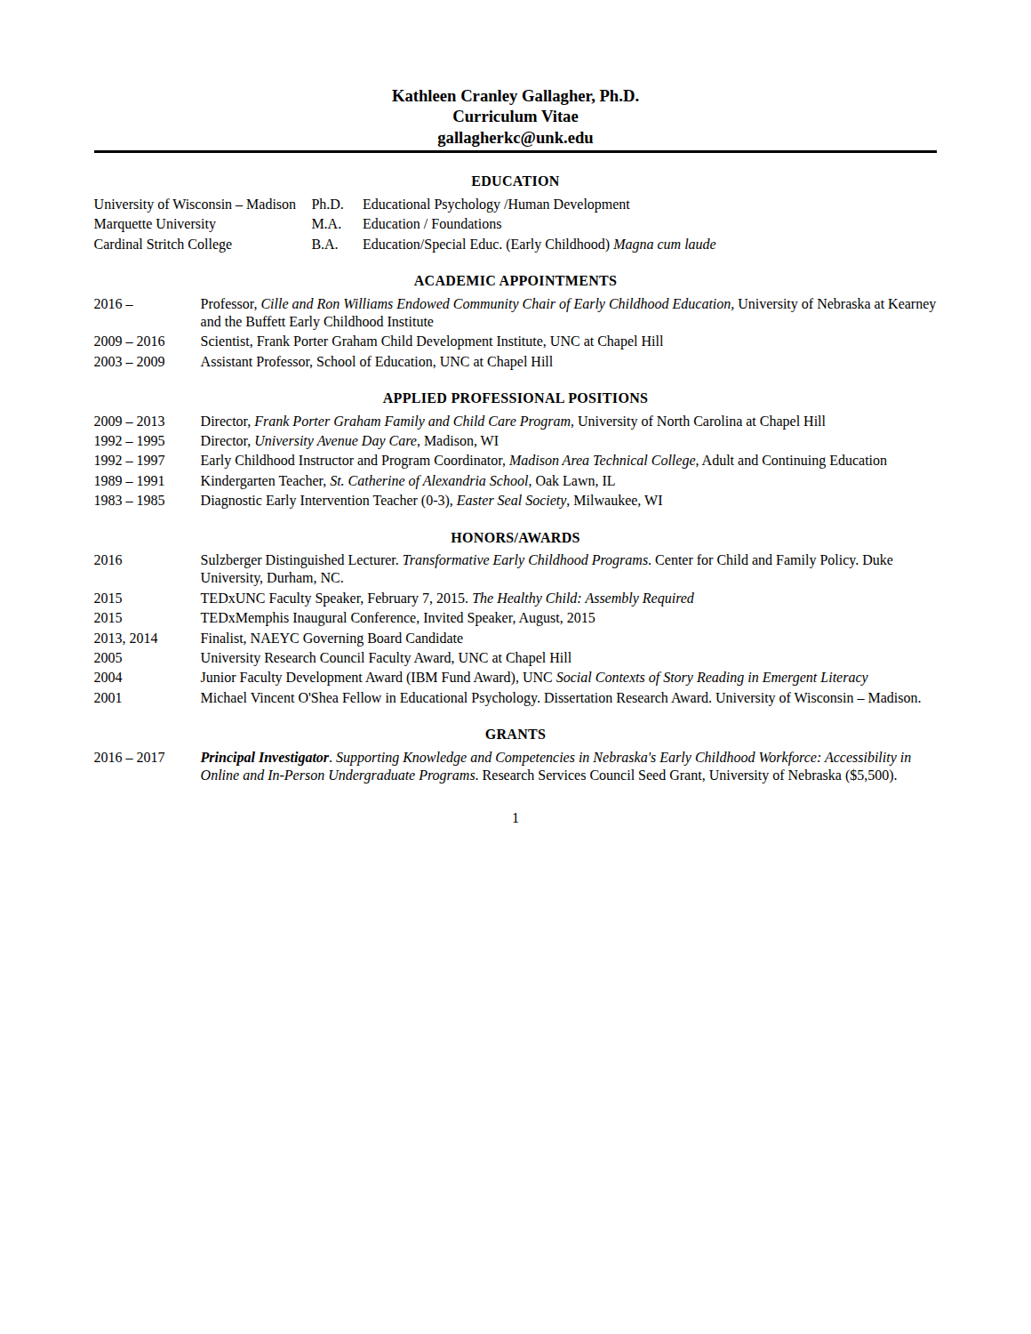Kathleen Cranley Gallagher, Ph.D.
Curriculum Vitae
gallagherkc@unk.edu
EDUCATION
| University of Wisconsin – Madison | Ph.D. | Educational Psychology /Human Development |
| Marquette University | M.A. | Education / Foundations |
| Cardinal Stritch College | B.A. | Education/Special Educ. (Early Childhood) Magna cum laude |
ACADEMIC APPOINTMENTS
| 2016 – | Professor, Cille and Ron Williams Endowed Community Chair of Early Childhood Education, University of Nebraska at Kearney and the Buffett Early Childhood Institute |
| 2009 – 2016 | Scientist, Frank Porter Graham Child Development Institute, UNC at Chapel Hill |
| 2003 – 2009 | Assistant Professor, School of Education, UNC at Chapel Hill |
APPLIED PROFESSIONAL POSITIONS
| 2009 – 2013 | Director, Frank Porter Graham Family and Child Care Program , University of North Carolina at Chapel Hill |
| 1992 – 1995 | Director, University Avenue Day Care , Madison, WI |
| 1992 – 1997 | Early Childhood Instructor and Program Coordinator, Madison Area Technical College , Adult and Continuing Education |
| 1989 – 1991 | Kindergarten Teacher, St. Catherine of Alexandria School , Oak Lawn, IL |
| 1983 – 1985 | Diagnostic Early Intervention Teacher (0-3), Easter Seal Society , Milwaukee, WI |
HONORS/AWARDS
| 2016 | Sulzberger Distinguished Lecturer. Transformative Early Childhood Programs . Center for Child and Family Policy. Duke University, Durham, NC. |
| 2015 | TEDxUNC Faculty Speaker, February 7, 2015. The Healthy Child: Assembly Required |
| 2015 | TEDxMemphis Inaugural Conference, Invited Speaker, August, 2015 |
| 2013, 2014 | Finalist, NAEYC Governing Board Candidate |
| 2005 | University Research Council Faculty Award, UNC at Chapel Hill |
| 2004 | Junior Faculty Development Award (IBM Fund Award), UNC Social Contexts of Story Reading in Emergent Literacy |
| 2001 | Michael Vincent O'Shea Fellow in Educational Psychology. Dissertation Research Award. University of Wisconsin – Madison. |
GRANTS
| 2016 – 2017 | Principal Investigator . Supporting Knowledge and Competencies in Nebraska's Early Childhood Workforce: Accessibility in Online and In-Person Undergraduate Programs . Research Services Council Seed Grant, University of Nebraska ($5,500). |
1